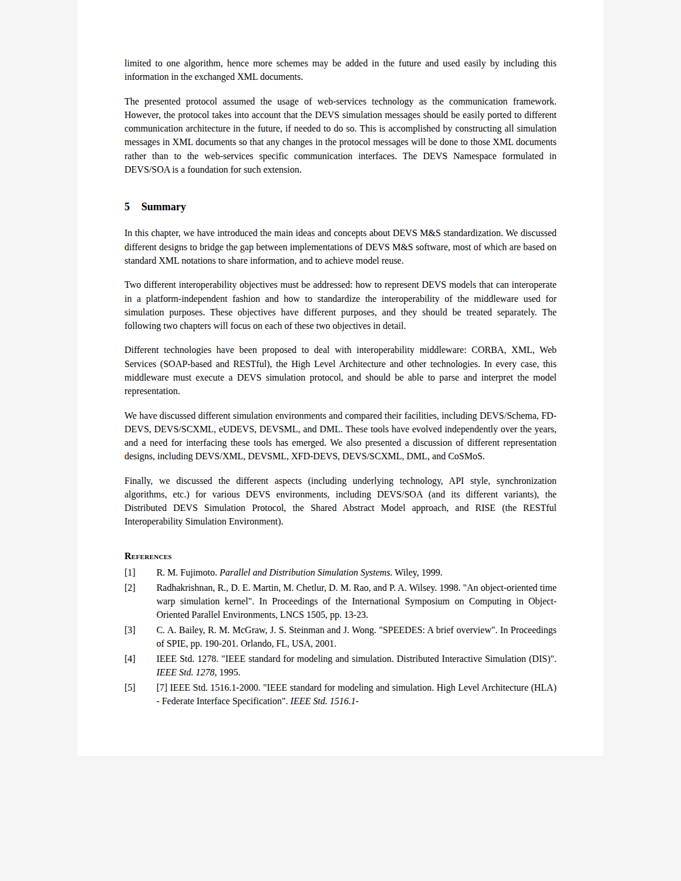limited to one algorithm, hence more schemes may be added in the future and used easily by including this information in the exchanged XML documents.
The presented protocol assumed the usage of web-services technology as the communication framework. However, the protocol takes into account that the DEVS simulation messages should be easily ported to different communication architecture in the future, if needed to do so. This is accomplished by constructing all simulation messages in XML documents so that any changes in the protocol messages will be done to those XML documents rather than to the web-services specific communication interfaces. The DEVS Namespace formulated in DEVS/SOA is a foundation for such extension.
5 Summary
In this chapter, we have introduced the main ideas and concepts about DEVS M&S standardization. We discussed different designs to bridge the gap between implementations of DEVS M&S software, most of which are based on standard XML notations to share information, and to achieve model reuse.
Two different interoperability objectives must be addressed: how to represent DEVS models that can interoperate in a platform-independent fashion and how to standardize the interoperability of the middleware used for simulation purposes. These objectives have different purposes, and they should be treated separately. The following two chapters will focus on each of these two objectives in detail.
Different technologies have been proposed to deal with interoperability middleware: CORBA, XML, Web Services (SOAP-based and RESTful), the High Level Architecture and other technologies. In every case, this middleware must execute a DEVS simulation protocol, and should be able to parse and interpret the model representation.
We have discussed different simulation environments and compared their facilities, including DEVS/Schema, FD-DEVS, DEVS/SCXML, eUDEVS, DEVSML, and DML. These tools have evolved independently over the years, and a need for interfacing these tools has emerged. We also presented a discussion of different representation designs, including DEVS/XML, DEVSML, XFD-DEVS, DEVS/SCXML, DML, and CoSMoS.
Finally, we discussed the different aspects (including underlying technology, API style, synchronization algorithms, etc.) for various DEVS environments, including DEVS/SOA (and its different variants), the Distributed DEVS Simulation Protocol, the Shared Abstract Model approach, and RISE (the RESTful Interoperability Simulation Environment).
References
[1] R. M. Fujimoto. Parallel and Distribution Simulation Systems. Wiley, 1999.
[2] Radhakrishnan, R., D. E. Martin, M. Chetlur, D. M. Rao, and P. A. Wilsey. 1998. "An object-oriented time warp simulation kernel". In Proceedings of the International Symposium on Computing in Object-Oriented Parallel Environments, LNCS 1505, pp. 13-23.
[3] C. A. Bailey, R. M. McGraw, J. S. Steinman and J. Wong. "SPEEDES: A brief overview". In Proceedings of SPIE, pp. 190-201. Orlando, FL, USA, 2001.
[4] IEEE Std. 1278. "IEEE standard for modeling and simulation. Distributed Interactive Simulation (DIS)". IEEE Std. 1278, 1995.
[5][7] IEEE Std. 1516.1-2000. "IEEE standard for modeling and simulation. High Level Architecture (HLA) - Federate Interface Specification". IEEE Std. 1516.1-